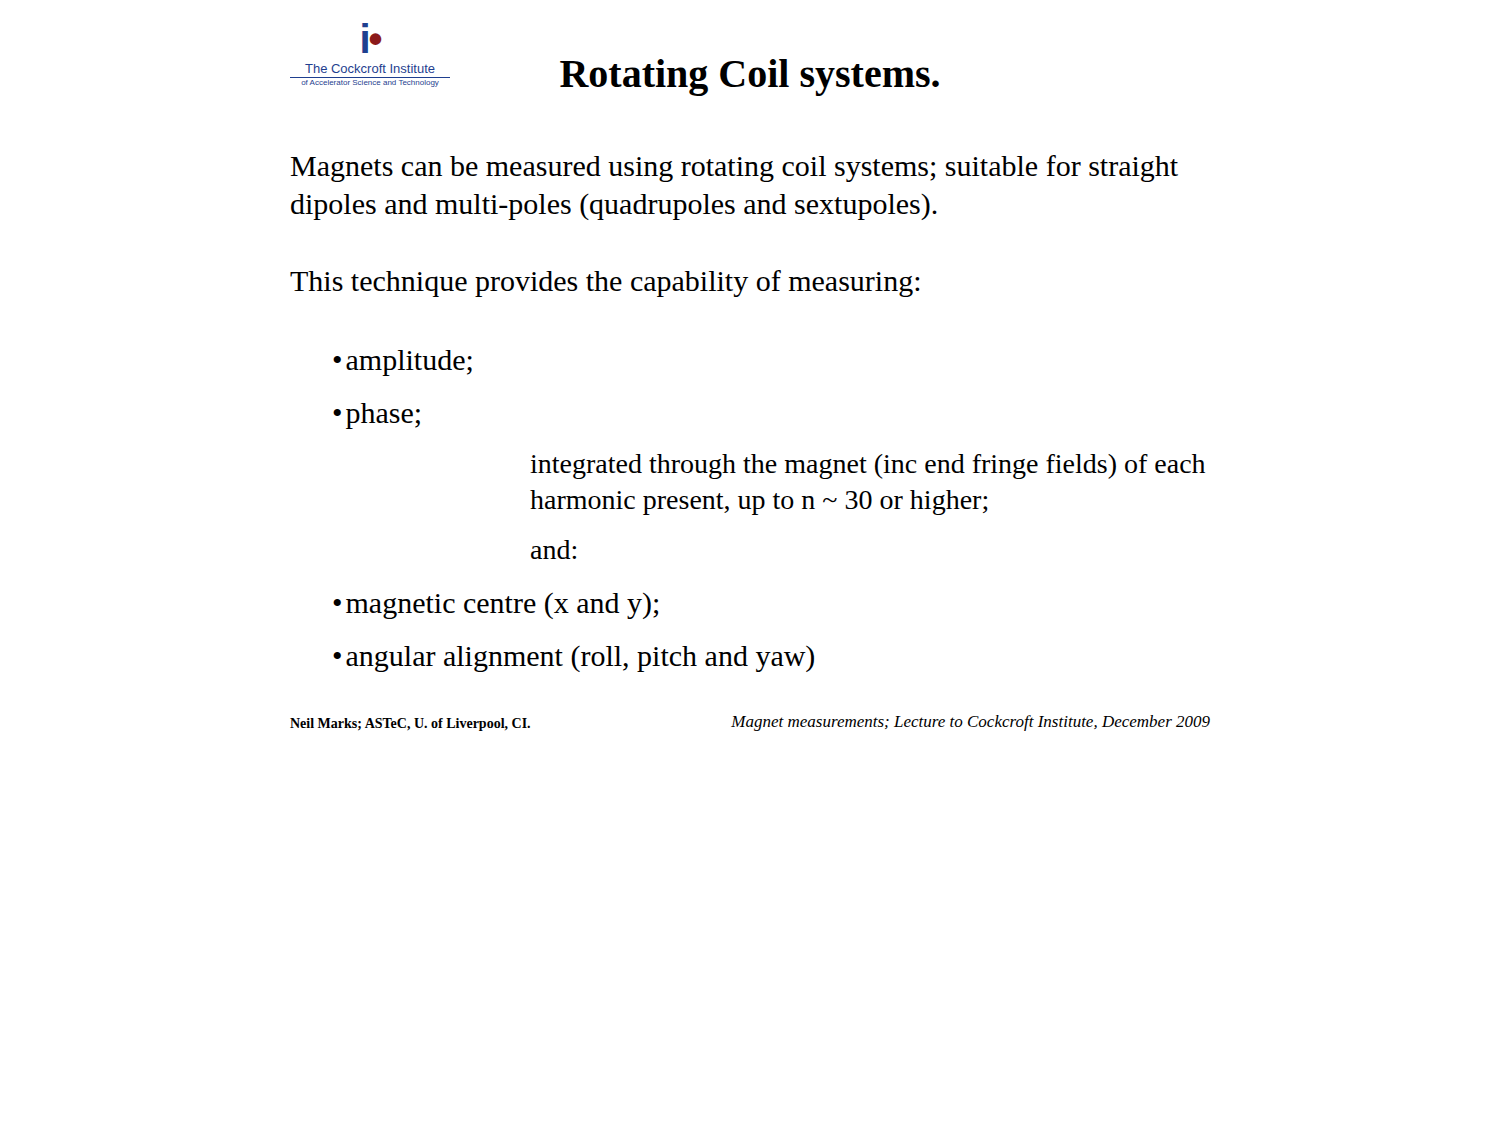i•
The Cockcroft Institute
of Accelerator Science and Technology
Rotating Coil systems.
Magnets can be measured using rotating coil systems; suitable for straight dipoles and multi-poles (quadrupoles and sextupoles).
This technique provides the capability of measuring:
amplitude;
phase;
integrated through the magnet (inc end fringe fields) of each harmonic present, up to n ~ 30 or higher;
and:
magnetic centre (x and y);
angular alignment (roll, pitch and yaw)
Neil Marks; ASTeC, U. of Liverpool, CI.
Magnet measurements; Lecture to Cockcroft Institute, December 2009